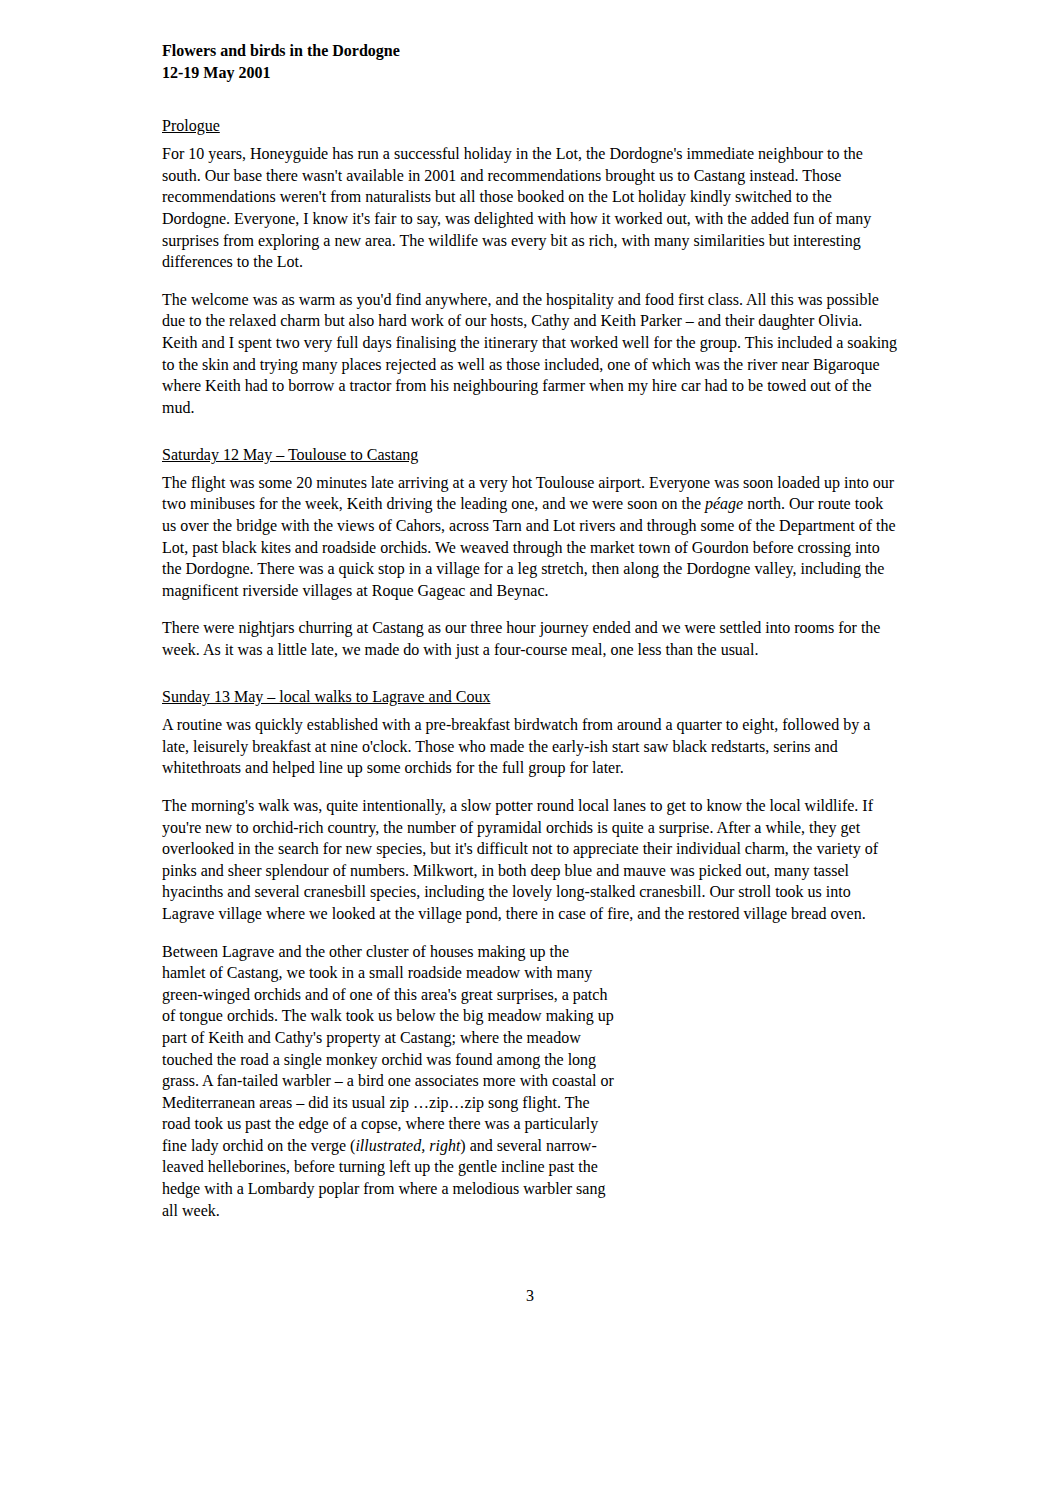Flowers and birds in the Dordogne
12-19 May 2001
Prologue
For 10 years, Honeyguide has run a successful holiday in the Lot, the Dordogne's immediate neighbour to the south. Our base there wasn't available in 2001 and recommendations brought us to Castang instead. Those recommendations weren't from naturalists but all those booked on the Lot holiday kindly switched to the Dordogne. Everyone, I know it's fair to say, was delighted with how it worked out, with the added fun of many surprises from exploring a new area. The wildlife was every bit as rich, with many similarities but interesting differences to the Lot.
The welcome was as warm as you'd find anywhere, and the hospitality and food first class. All this was possible due to the relaxed charm but also hard work of our hosts, Cathy and Keith Parker – and their daughter Olivia. Keith and I spent two very full days finalising the itinerary that worked well for the group. This included a soaking to the skin and trying many places rejected as well as those included, one of which was the river near Bigaroque where Keith had to borrow a tractor from his neighbouring farmer when my hire car had to be towed out of the mud.
Saturday 12 May – Toulouse to Castang
The flight was some 20 minutes late arriving at a very hot Toulouse airport. Everyone was soon loaded up into our two minibuses for the week, Keith driving the leading one, and we were soon on the péage north. Our route took us over the bridge with the views of Cahors, across Tarn and Lot rivers and through some of the Department of the Lot, past black kites and roadside orchids. We weaved through the market town of Gourdon before crossing into the Dordogne. There was a quick stop in a village for a leg stretch, then along the Dordogne valley, including the magnificent riverside villages at Roque Gageac and Beynac.
There were nightjars churring at Castang as our three hour journey ended and we were settled into rooms for the week. As it was a little late, we made do with just a four-course meal, one less than the usual.
Sunday 13 May – local walks to Lagrave and Coux
A routine was quickly established with a pre-breakfast birdwatch from around a quarter to eight, followed by a late, leisurely breakfast at nine o'clock. Those who made the early-ish start saw black redstarts, serins and whitethroats and helped line up some orchids for the full group for later.
The morning's walk was, quite intentionally, a slow potter round local lanes to get to know the local wildlife. If you're new to orchid-rich country, the number of pyramidal orchids is quite a surprise. After a while, they get overlooked in the search for new species, but it's difficult not to appreciate their individual charm, the variety of pinks and sheer splendour of numbers. Milkwort, in both deep blue and mauve was picked out, many tassel hyacinths and several cranesbill species, including the lovely long-stalked cranesbill. Our stroll took us into Lagrave village where we looked at the village pond, there in case of fire, and the restored village bread oven.
Between Lagrave and the other cluster of houses making up the hamlet of Castang, we took in a small roadside meadow with many green-winged orchids and of one of this area's great surprises, a patch of tongue orchids. The walk took us below the big meadow making up part of Keith and Cathy's property at Castang; where the meadow touched the road a single monkey orchid was found among the long grass. A fan-tailed warbler – a bird one associates more with coastal or Mediterranean areas – did its usual zip …zip…zip song flight. The road took us past the edge of a copse, where there was a particularly fine lady orchid on the verge (illustrated, right) and several narrow-leaved helleborines, before turning left up the gentle incline past the hedge with a Lombardy poplar from where a melodious warbler sang all week.
3